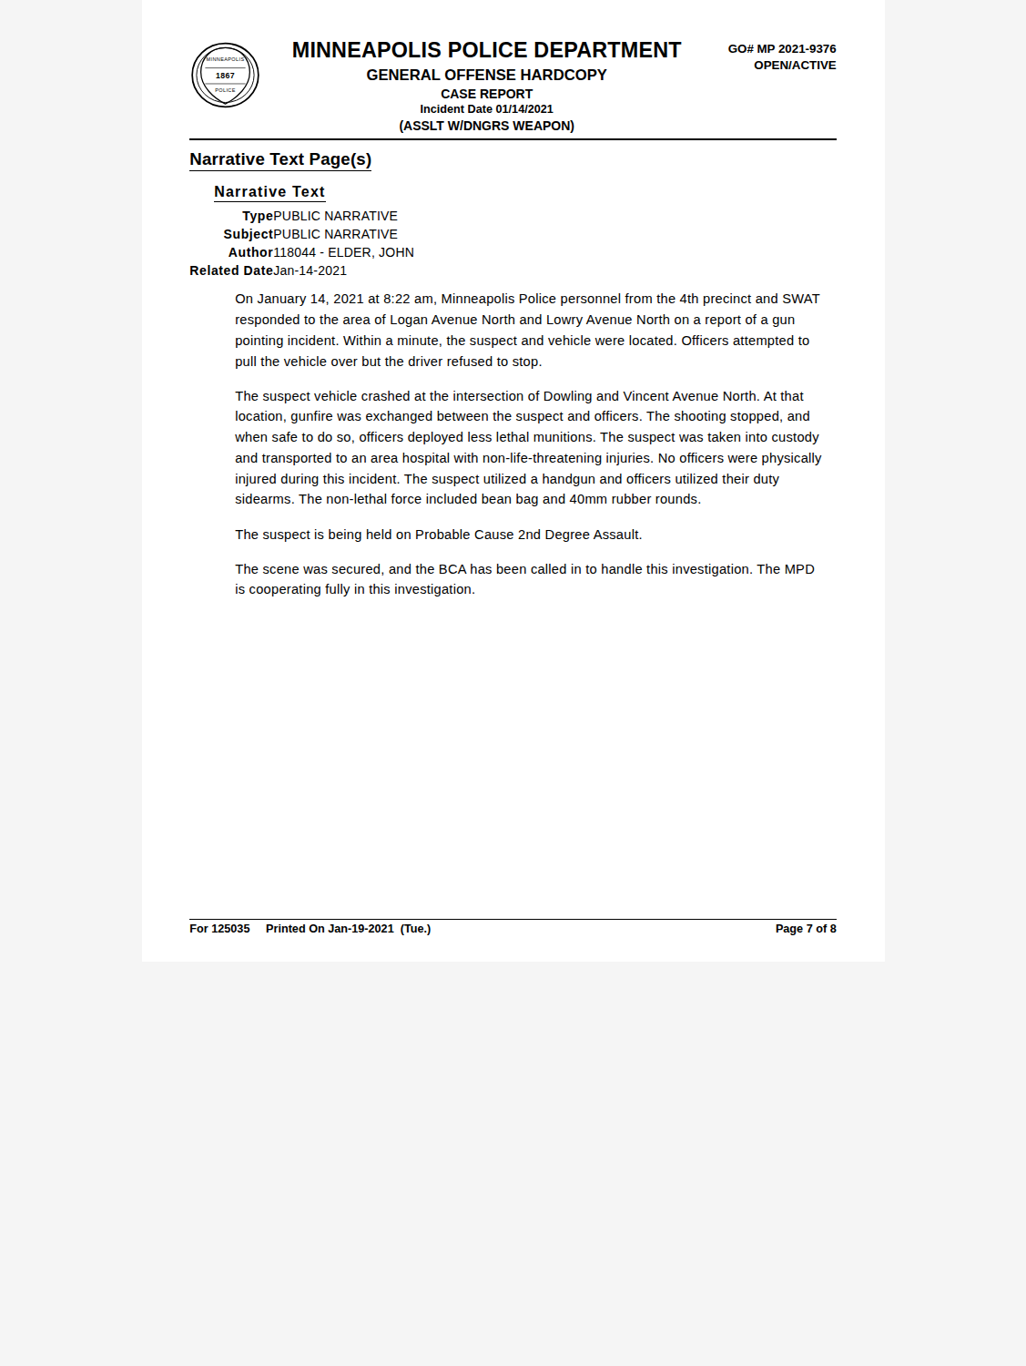MINNEAPOLIS 1867 POLICE
GO# MP 2021-9376
OPEN/ACTIVE
MINNEAPOLIS POLICE DEPARTMENT
GENERAL OFFENSE HARDCOPY
CASE REPORT
Incident Date 01/14/2021
(ASSLT W/DNGRS WEAPON)
Narrative Text Page(s)
Narrative Text
| Type | PUBLIC NARRATIVE |
| Subject | PUBLIC NARRATIVE |
| Author | 118044 - ELDER, JOHN |
| Related Date | Jan-14-2021 |
On January 14, 2021 at 8:22 am, Minneapolis Police personnel from the 4th precinct and SWAT responded to the area of Logan Avenue North and Lowry Avenue North on a report of a gun pointing incident. Within a minute, the suspect and vehicle were located. Officers attempted to pull the vehicle over but the driver refused to stop.
The suspect vehicle crashed at the intersection of Dowling and Vincent Avenue North. At that location, gunfire was exchanged between the suspect and officers. The shooting stopped, and when safe to do so, officers deployed less lethal munitions. The suspect was taken into custody and transported to an area hospital with non-life-threatening injuries. No officers were physically injured during this incident. The suspect utilized a handgun and officers utilized their duty sidearms. The non-lethal force included bean bag and 40mm rubber rounds.
The suspect is being held on Probable Cause 2nd Degree Assault.
The scene was secured, and the BCA has been called in to handle this investigation. The MPD is cooperating fully in this investigation.
For 125035 Printed On Jan-19-2021 (Tue.) Page 7 of 8